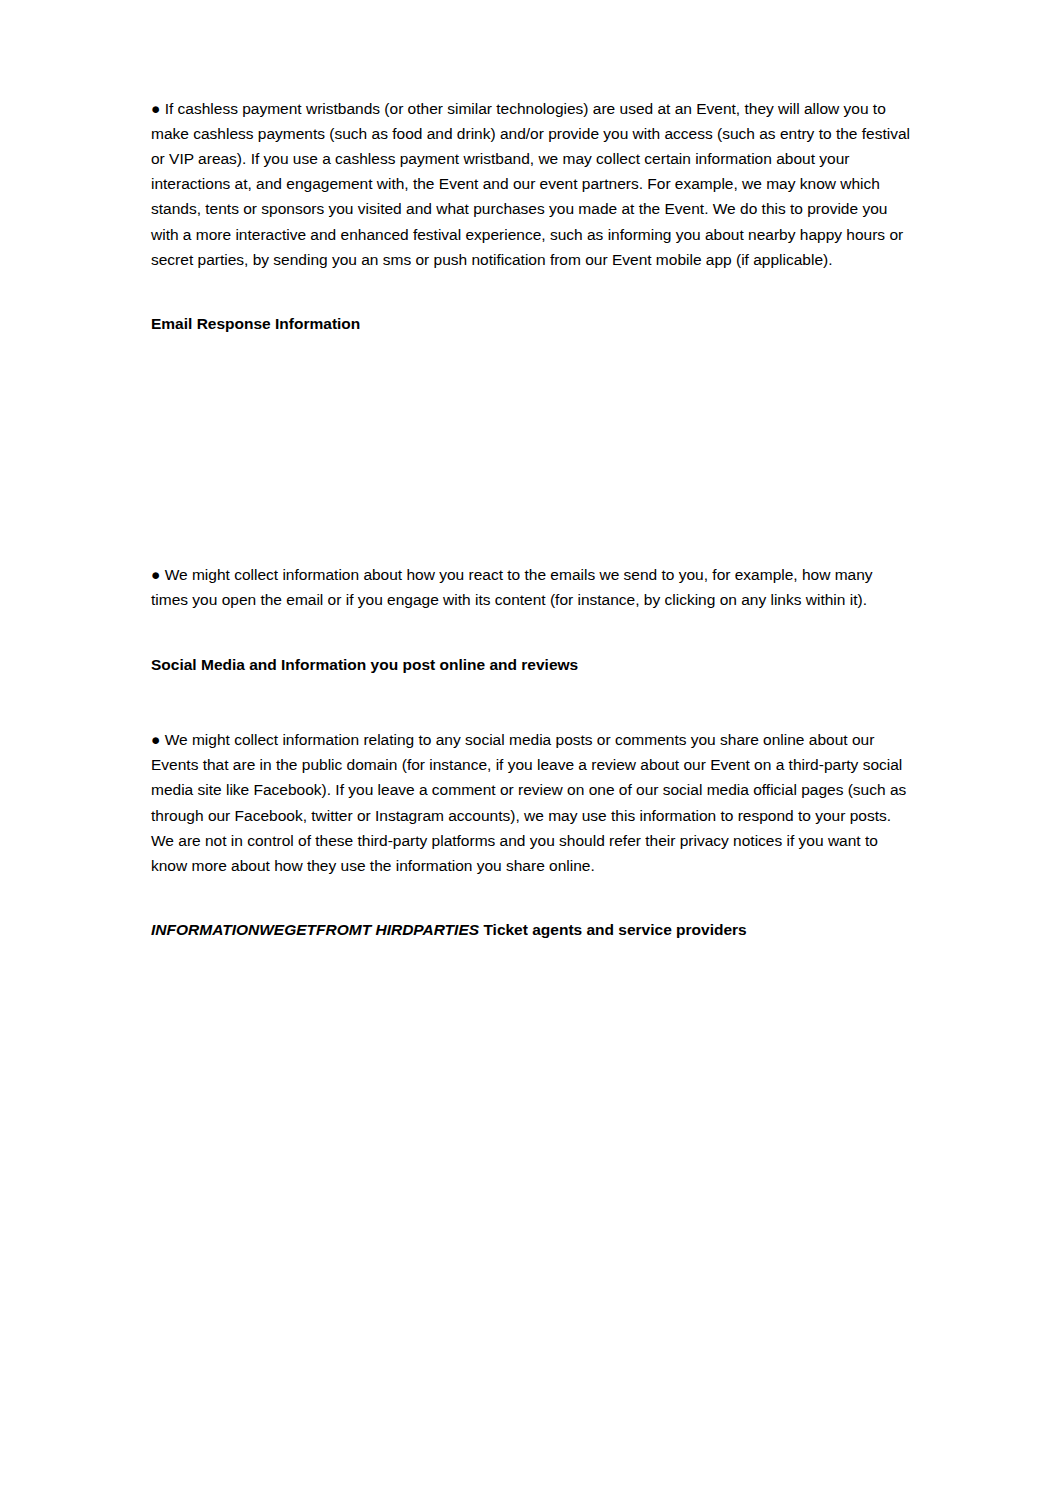● If cashless payment wristbands (or other similar technologies) are used at an Event, they will allow you to make cashless payments (such as food and drink) and/or provide you with access (such as entry to the festival or VIP areas). If you use a cashless payment wristband, we may collect certain information about your interactions at, and engagement with, the Event and our event partners. For example, we may know which stands, tents or sponsors you visited and what purchases you made at the Event. We do this to provide you with a more interactive and enhanced festival experience, such as informing you about nearby happy hours or secret parties, by sending you an sms or push notification from our Event mobile app (if applicable).
Email Response Information
● We might collect information about how you react to the emails we send to you, for example, how many times you open the email or if you engage with its content (for instance, by clicking on any links within it).
Social Media and Information you post online and reviews
● We might collect information relating to any social media posts or comments you share online about our Events that are in the public domain (for instance, if you leave a review about our Event on a third-party social media site like Facebook). If you leave a comment or review on one of our social media official pages (such as through our Facebook, twitter or Instagram accounts), we may use this information to respond to your posts. We are not in control of these third-party platforms and you should refer their privacy notices if you want to know more about how they use the information you share online.
INFORMATIONWEGETFROMT HIRDPARTIES Ticket agents and service providers